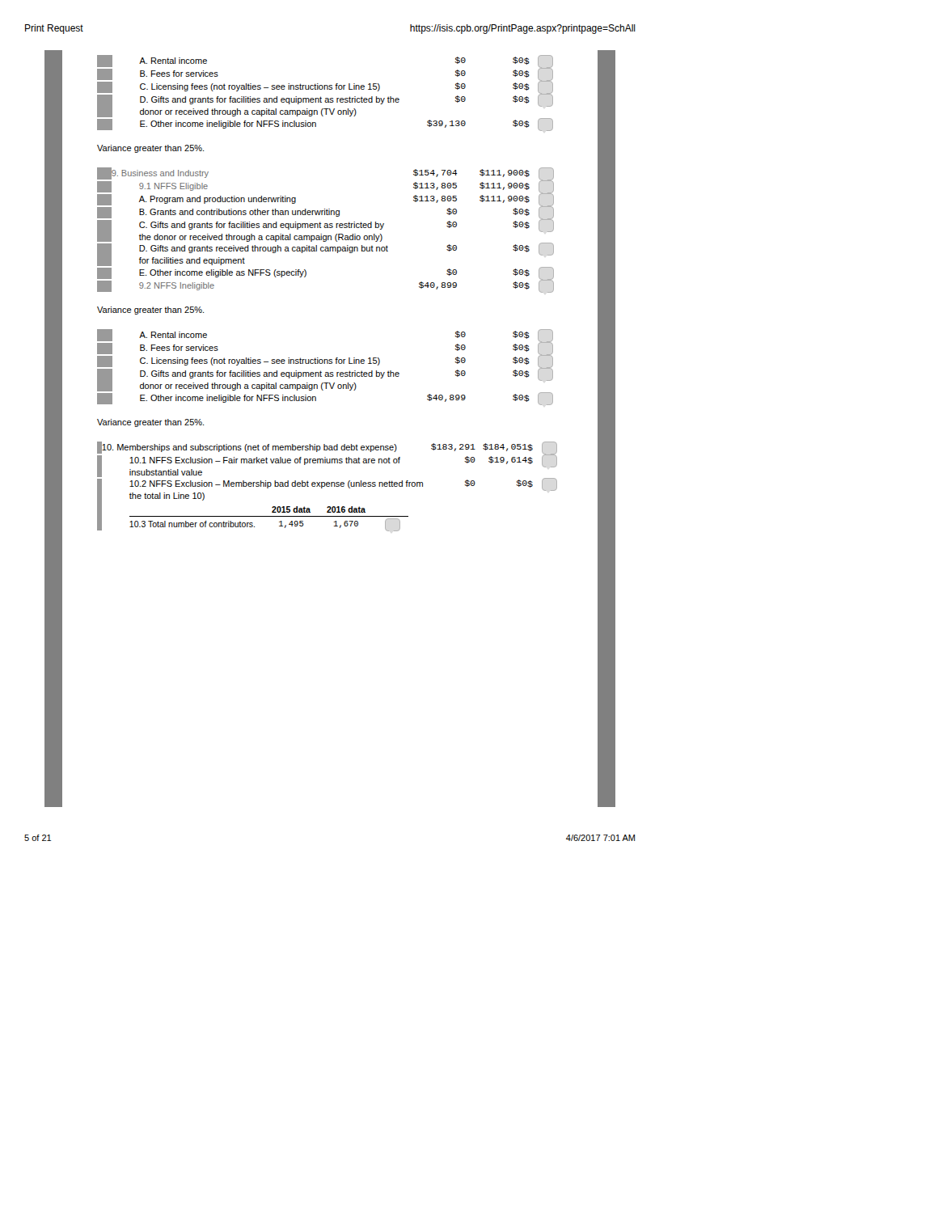Print Request
https://isis.cpb.org/PrintPage.aspx?printpage=SchAll
| | A. Rental income | $0 | $0 | $ |
| | B. Fees for services | $0 | $0 | $ |
| | C. Licensing fees (not royalties – see instructions for Line 15) | $0 | $0 | $ |
| | D. Gifts and grants for facilities and equipment as restricted by the donor or received through a capital campaign (TV only) | $0 | $0 | $ |
| | E. Other income ineligible for NFFS inclusion | $39,130 | $0 | $ |
Variance greater than 25%.
| | 9. Business and Industry | $154,704 | $111,900 | $ |
| | 9.1 NFFS Eligible | $113,805 | $111,900 | $ |
| | A. Program and production underwriting | $113,805 | $111,900 | $ |
| | B. Grants and contributions other than underwriting | $0 | $0 | $ |
| | C. Gifts and grants for facilities and equipment as restricted by the donor or received through a capital campaign (Radio only) | $0 | $0 | $ |
| | D. Gifts and grants received through a capital campaign but not for facilities and equipment | $0 | $0 | $ |
| | E. Other income eligible as NFFS (specify) | $0 | $0 | $ |
| | 9.2 NFFS Ineligible | $40,899 | $0 | $ |
Variance greater than 25%.
| | A. Rental income | $0 | $0 | $ |
| | B. Fees for services | $0 | $0 | $ |
| | C. Licensing fees (not royalties – see instructions for Line 15) | $0 | $0 | $ |
| | D. Gifts and grants for facilities and equipment as restricted by the donor or received through a capital campaign (TV only) | $0 | $0 | $ |
| | E. Other income ineligible for NFFS inclusion | $40,899 | $0 | $ |
Variance greater than 25%.
| | 10. Memberships and subscriptions (net of membership bad debt expense) | $183,291 | $184,051 | $ |
| | 10.1 NFFS Exclusion – Fair market value of premiums that are not of insubstantial value | $0 | $19,614 | $ |
| | 10.2 NFFS Exclusion – Membership bad debt expense (unless netted from the total in Line 10) / / 2015 data / 2016 data / / / --- / --- / --- / --- / / 10.3 Total number of contributors. / 1,495 / 1,670 / / | $0 | $0 | $ |
5 of 21
4/6/2017 7:01 AM